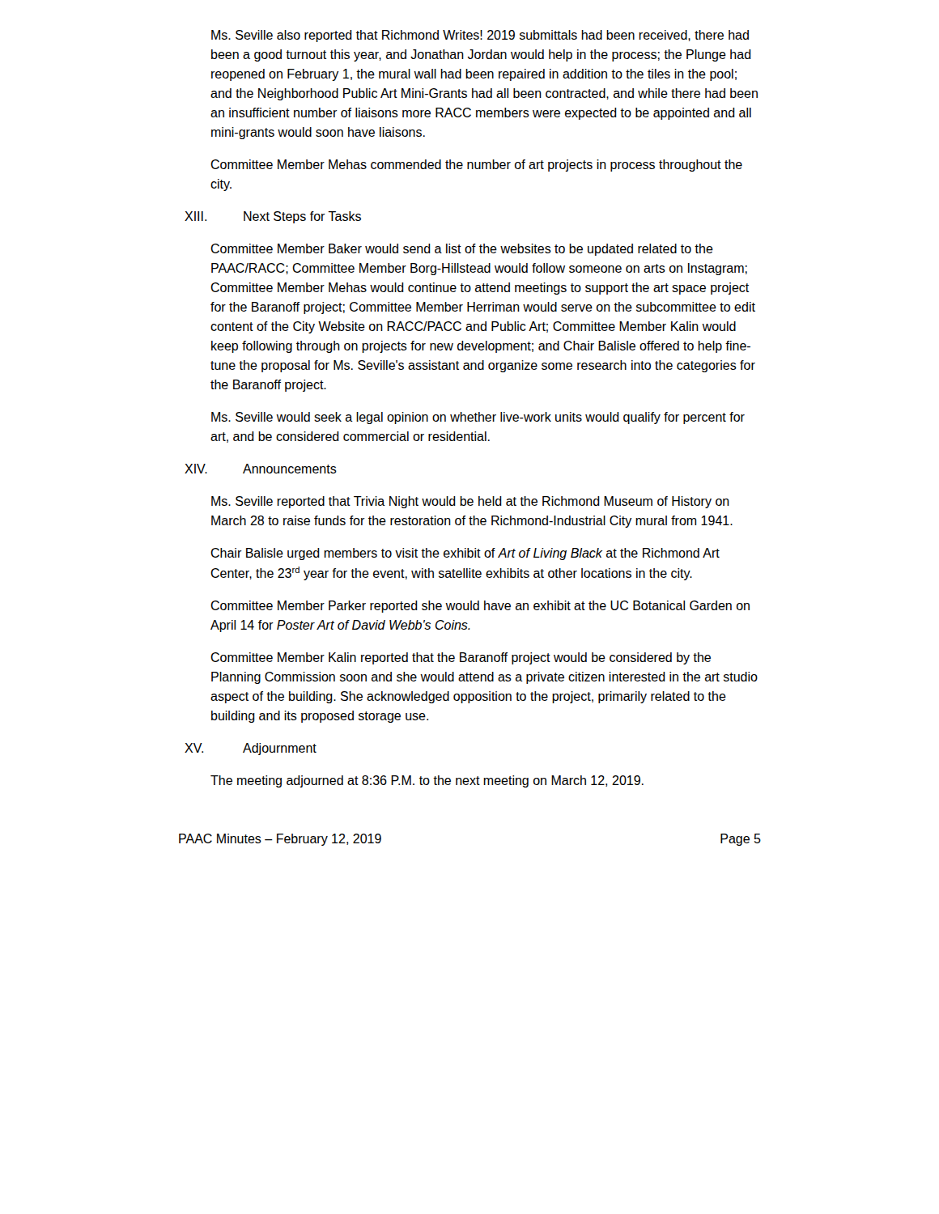Ms. Seville also reported that Richmond Writes! 2019 submittals had been received, there had been a good turnout this year, and Jonathan Jordan would help in the process; the Plunge had reopened on February 1, the mural wall had been repaired in addition to the tiles in the pool; and the Neighborhood Public Art Mini-Grants had all been contracted, and while there had been an insufficient number of liaisons more RACC members were expected to be appointed and all mini-grants would soon have liaisons.
Committee Member Mehas commended the number of art projects in process throughout the city.
XIII.
Next Steps for Tasks
Committee Member Baker would send a list of the websites to be updated related to the PAAC/RACC; Committee Member Borg-Hillstead would follow someone on arts on Instagram; Committee Member Mehas would continue to attend meetings to support the art space project for the Baranoff project; Committee Member Herriman would serve on the subcommittee to edit content of the City Website on RACC/PACC and Public Art; Committee Member Kalin would keep following through on projects for new development; and Chair Balisle offered to help fine-tune the proposal for Ms. Seville's assistant and organize some research into the categories for the Baranoff project.
Ms. Seville would seek a legal opinion on whether live-work units would qualify for percent for art, and be considered commercial or residential.
XIV.
Announcements
Ms. Seville reported that Trivia Night would be held at the Richmond Museum of History on March 28 to raise funds for the restoration of the Richmond-Industrial City mural from 1941.
Chair Balisle urged members to visit the exhibit of Art of Living Black at the Richmond Art Center, the 23rd year for the event, with satellite exhibits at other locations in the city.
Committee Member Parker reported she would have an exhibit at the UC Botanical Garden on April 14 for Poster Art of David Webb's Coins.
Committee Member Kalin reported that the Baranoff project would be considered by the Planning Commission soon and she would attend as a private citizen interested in the art studio aspect of the building. She acknowledged opposition to the project, primarily related to the building and its proposed storage use.
XV.
Adjournment
The meeting adjourned at 8:36 P.M. to the next meeting on March 12, 2019.
PAAC Minutes – February 12, 2019 Page 5